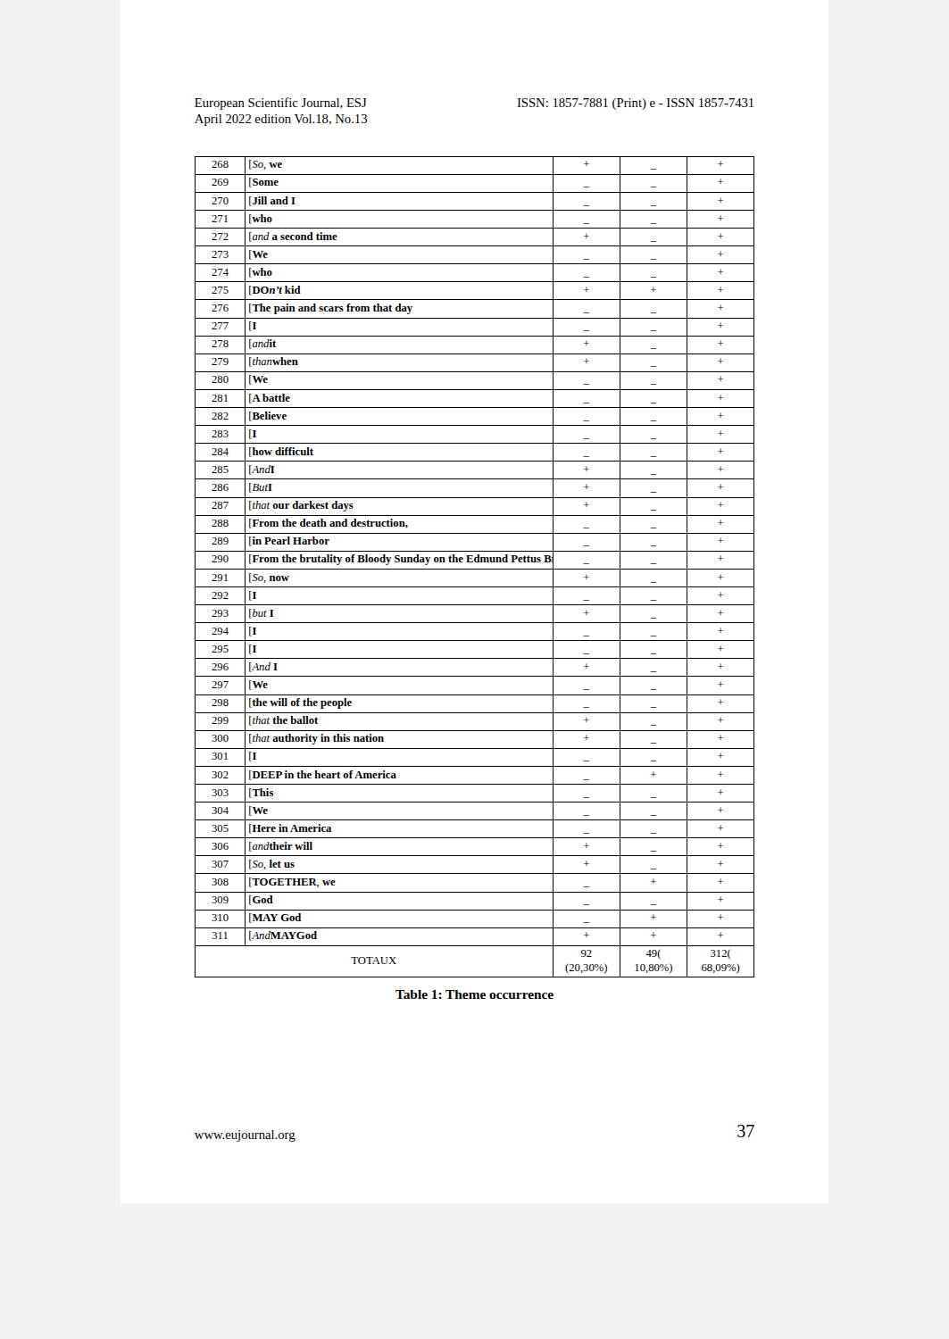European Scientific Journal, ESJ
April 2022 edition Vol.18, No.13
ISSN: 1857-7881 (Print) e - ISSN 1857-7431
| 268 | [ So , we | + | _ | + |
| 269 | [ Some | _ | _ | + |
| 270 | [ Jill and I | _ | _ | + |
| 271 | [ who | _ | _ | + |
| 272 | [ and a second time | + | _ | + |
| 273 | [ We | _ | _ | + |
| 274 | [ who | _ | _ | + |
| 275 | [ DO n’t kid | + | + | + |
| 276 | [ The pain and scars from that day | _ | _ | + |
| 277 | [ I | _ | _ | + |
| 278 | [ and it | + | _ | + |
| 279 | [ than when | + | _ | + |
| 280 | [ We | _ | _ | + |
| 281 | [ A battle | _ | _ | + |
| 282 | [ Believe | _ | _ | + |
| 283 | [ I | _ | _ | + |
| 284 | [ how difficult | _ | _ | + |
| 285 | [ And I | + | _ | + |
| 286 | [ But I | + | _ | + |
| 287 | [ that our darkest days | + | _ | + |
| 288 | [ From the death and destruction, | _ | _ | + |
| 289 | [ in Pearl Harbor | _ | _ | + |
| 290 | [ From the brutality of Bloody Sunday on the Edmund Pettus Bridge | _ | _ | + |
| 291 | [ So , now | + | _ | + |
| 292 | [ I | _ | _ | + |
| 293 | [ but I | + | _ | + |
| 294 | [ I | _ | _ | + |
| 295 | [ I | _ | _ | + |
| 296 | [ And I | + | _ | + |
| 297 | [ We | _ | _ | + |
| 298 | [ the will of the people | _ | _ | + |
| 299 | [ that the ballot | + | _ | + |
| 300 | [ that authority in this nation | + | _ | + |
| 301 | [ I | _ | _ | + |
| 302 | [ DEEP in the heart of America | _ | + | + |
| 303 | [ This | _ | _ | + |
| 304 | [ We | _ | _ | + |
| 305 | [ Here in America | _ | _ | + |
| 306 | [ and their will | + | _ | + |
| 307 | [ So , let us | + | _ | + |
| 308 | [ TOGETHER , we | _ | + | + |
| 309 | [ God | _ | _ | + |
| 310 | [ MAY God | _ | + | + |
| 311 | [ And MAYGod | + | + | + |
| TOTAUX | 92 (20,30%) | 49( 10,80%) | 312( 68,09%) |
Table 1: Theme occurrence
www.eujournal.org
37